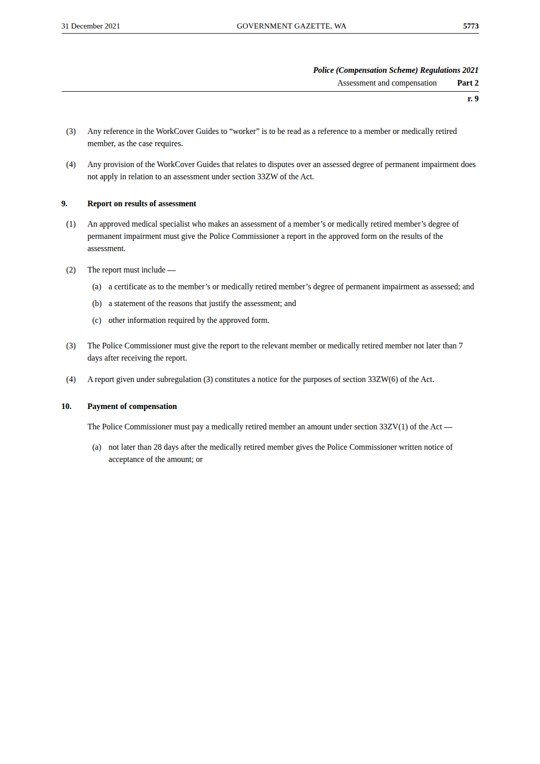31 December 2021 GOVERNMENT GAZETTE, WA 5773
Police (Compensation Scheme) Regulations 2021
Assessment and compensation Part 2
r. 9
(3)
Any reference in the WorkCover Guides to “worker” is to be read as a reference to a member or medically retired member, as the case requires.
(4)
Any provision of the WorkCover Guides that relates to disputes over an assessed degree of permanent impairment does not apply in relation to an assessment under section 33ZW of the Act.
9.
Report on results of assessment
(1)
An approved medical specialist who makes an assessment of a member’s or medically retired member’s degree of permanent impairment must give the Police Commissioner a report in the approved form on the results of the assessment.
(2)
The report must include —
(a) a certificate as to the member’s or medically retired member’s degree of permanent impairment as assessed; and
(b) a statement of the reasons that justify the assessment; and
(c) other information required by the approved form.
(3)
The Police Commissioner must give the report to the relevant member or medically retired member not later than 7 days after receiving the report.
(4)
A report given under subregulation (3) constitutes a notice for the purposes of section 33ZW(6) of the Act.
10.
Payment of compensation
The Police Commissioner must pay a medically retired member an amount under section 33ZV(1) of the Act —
(a) not later than 28 days after the medically retired member gives the Police Commissioner written notice of acceptance of the amount; or